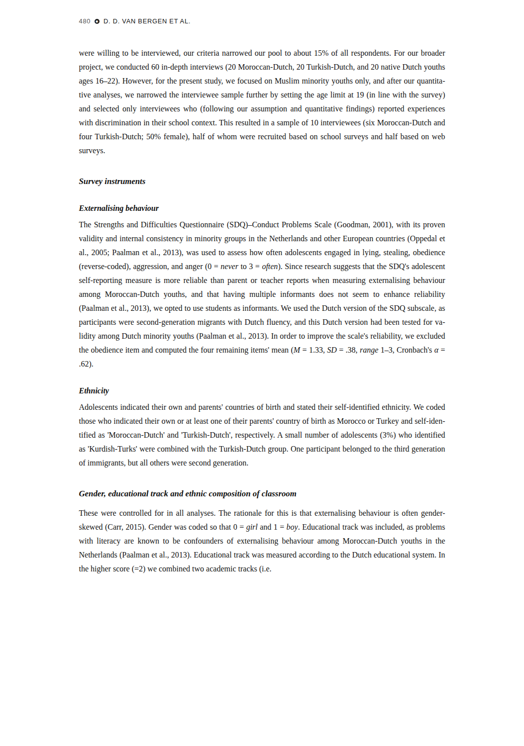480 ● D. D. van Bergen et al.
were willing to be interviewed, our criteria narrowed our pool to about 15% of all respondents. For our broader project, we conducted 60 in-depth interviews (20 Moroccan-Dutch, 20 Turkish-Dutch, and 20 native Dutch youths ages 16–22). However, for the present study, we focused on Muslim minority youths only, and after our quantitative analyses, we narrowed the interviewee sample further by setting the age limit at 19 (in line with the survey) and selected only interviewees who (following our assumption and quantitative findings) reported experiences with discrimination in their school context. This resulted in a sample of 10 interviewees (six Moroccan-Dutch and four Turkish-Dutch; 50% female), half of whom were recruited based on school surveys and half based on web surveys.
Survey instruments
Externalising behaviour
The Strengths and Difficulties Questionnaire (SDQ)–Conduct Problems Scale (Goodman, 2001), with its proven validity and internal consistency in minority groups in the Netherlands and other European countries (Oppedal et al., 2005; Paalman et al., 2013), was used to assess how often adolescents engaged in lying, stealing, obedience (reverse-coded), aggression, and anger (0 = never to 3 = often). Since research suggests that the SDQ's adolescent self-reporting measure is more reliable than parent or teacher reports when measuring externalising behaviour among Moroccan-Dutch youths, and that having multiple informants does not seem to enhance reliability (Paalman et al., 2013), we opted to use students as informants. We used the Dutch version of the SDQ subscale, as participants were second-generation migrants with Dutch fluency, and this Dutch version had been tested for validity among Dutch minority youths (Paalman et al., 2013). In order to improve the scale's reliability, we excluded the obedience item and computed the four remaining items' mean (M = 1.33, SD = .38, range 1–3, Cronbach's α = .62).
Ethnicity
Adolescents indicated their own and parents' countries of birth and stated their self-identified ethnicity. We coded those who indicated their own or at least one of their parents' country of birth as Morocco or Turkey and self-identified as 'Moroccan-Dutch' and 'Turkish-Dutch', respectively. A small number of adolescents (3%) who identified as 'Kurdish-Turks' were combined with the Turkish-Dutch group. One participant belonged to the third generation of immigrants, but all others were second generation.
Gender, educational track and ethnic composition of classroom
These were controlled for in all analyses. The rationale for this is that externalising behaviour is often gender-skewed (Carr, 2015). Gender was coded so that 0 = girl and 1 = boy. Educational track was included, as problems with literacy are known to be confounders of externalising behaviour among Moroccan-Dutch youths in the Netherlands (Paalman et al., 2013). Educational track was measured according to the Dutch educational system. In the higher score (=2) we combined two academic tracks (i.e.